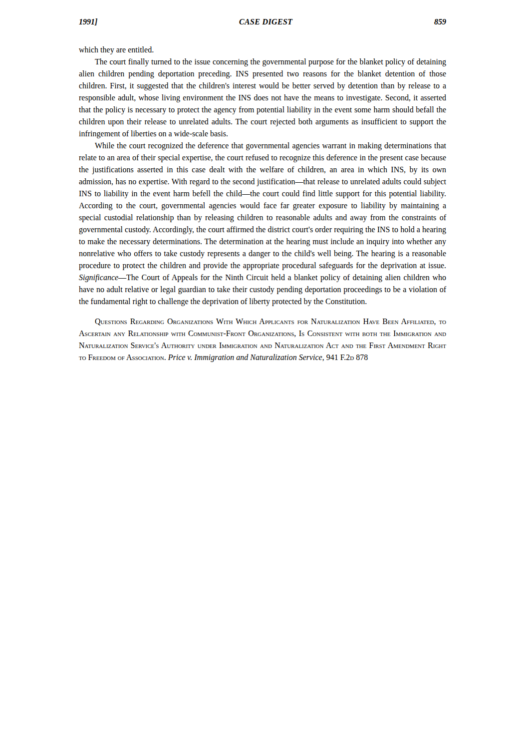1991] CASE DIGEST 859
which they are entitled.
The court finally turned to the issue concerning the governmental purpose for the blanket policy of detaining alien children pending deportation preceding. INS presented two reasons for the blanket detention of those children. First, it suggested that the children's interest would be better served by detention than by release to a responsible adult, whose living environment the INS does not have the means to investigate. Second, it asserted that the policy is necessary to protect the agency from potential liability in the event some harm should befall the children upon their release to unrelated adults. The court rejected both arguments as insufficient to support the infringement of liberties on a wide-scale basis.
While the court recognized the deference that governmental agencies warrant in making determinations that relate to an area of their special expertise, the court refused to recognize this deference in the present case because the justifications asserted in this case dealt with the welfare of children, an area in which INS, by its own admission, has no expertise. With regard to the second justification—that release to unrelated adults could subject INS to liability in the event harm befell the child—the court could find little support for this potential liability. According to the court, governmental agencies would face far greater exposure to liability by maintaining a special custodial relationship than by releasing children to reasonable adults and away from the constraints of governmental custody. Accordingly, the court affirmed the district court's order requiring the INS to hold a hearing to make the necessary determinations. The determination at the hearing must include an inquiry into whether any nonrelative who offers to take custody represents a danger to the child's well being. The hearing is a reasonable procedure to protect the children and provide the appropriate procedural safeguards for the deprivation at issue. Significance—The Court of Appeals for the Ninth Circuit held a blanket policy of detaining alien children who have no adult relative or legal guardian to take their custody pending deportation proceedings to be a violation of the fundamental right to challenge the deprivation of liberty protected by the Constitution.
Questions Regarding Organizations With Which Applicants for Naturalization Have Been Affiliated, to Ascertain any Relationship with Communist-Front Organizations, Is Consistent with both the Immigration and Naturalization Service's Authority under Immigration and Naturalization Act and the First Amendment Right to Freedom of Association. Price v. Immigration and Naturalization Service, 941 F.2d 878